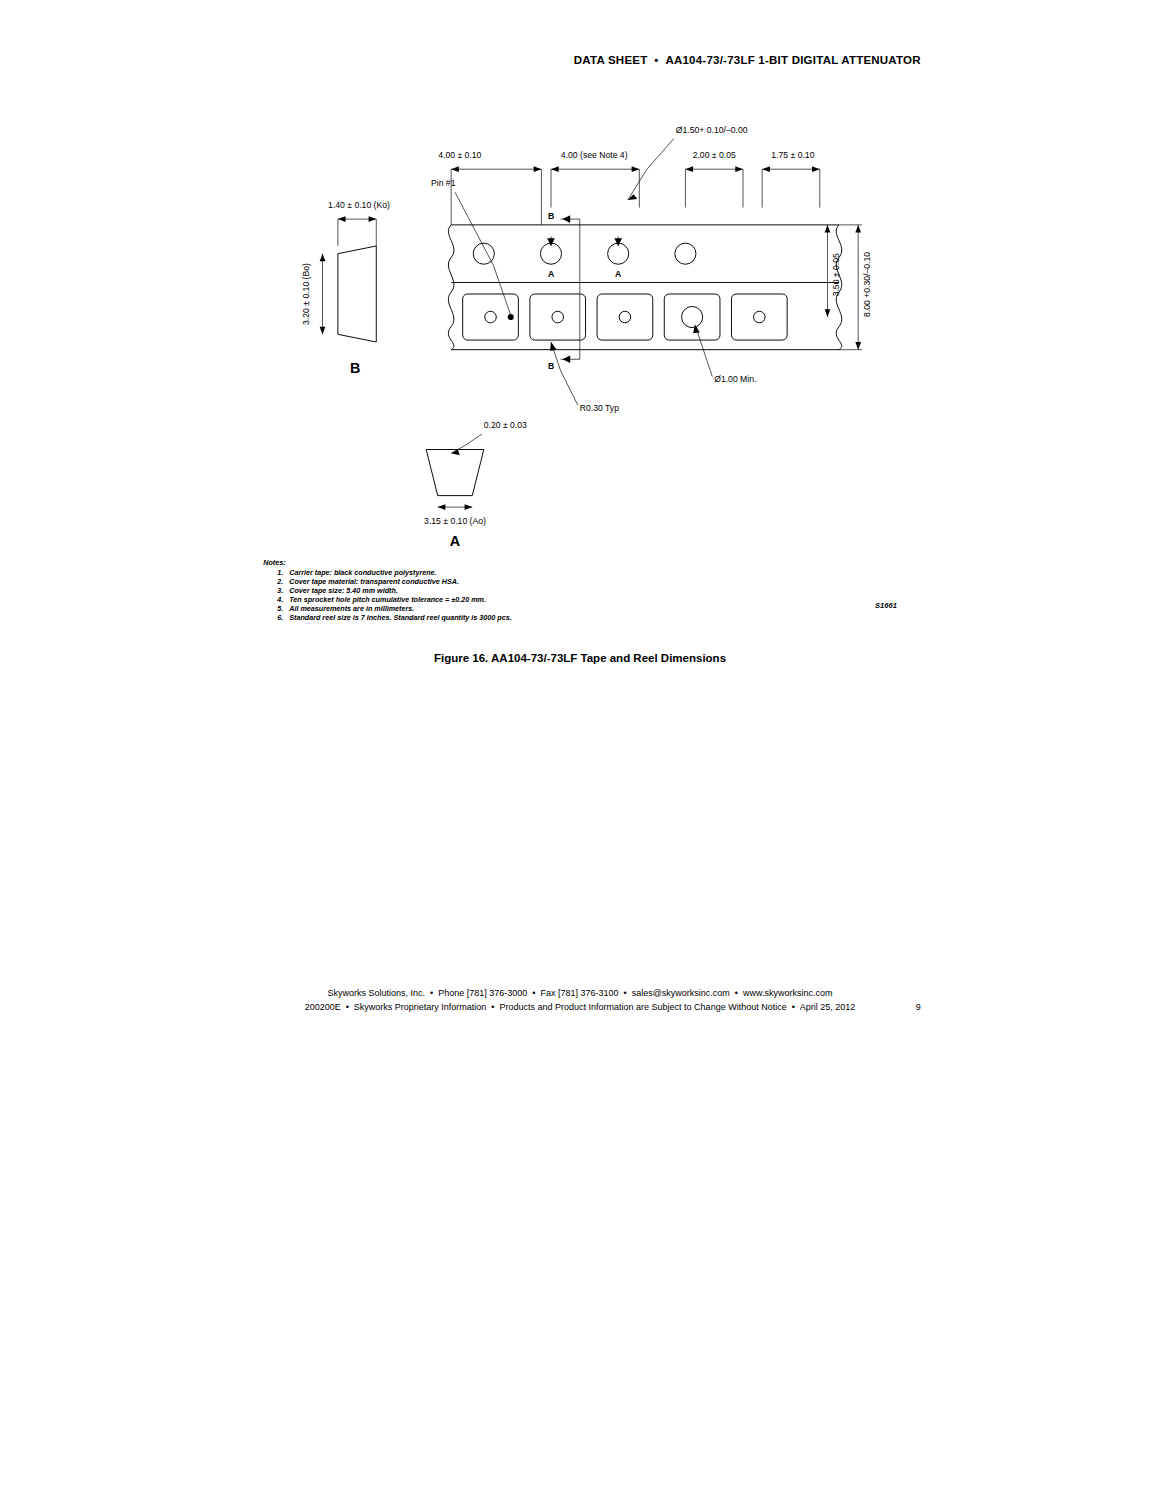DATA SHEET • AA104-73/-73LF 1-BIT DIGITAL ATTENUATOR
4.00 ± 0.10 4.00 (see Note 4) 2.00 ± 0.05 1.75 ± 0.10 Ø1.50+ 0.10/–0.00 Pin #1 A A B B 3.50 ± 0.05 8.00 +0.30/–0.10 Ø1.00 Min. R0.30 Typ 1.40 ± 0.10 (Ko) 3.20 ± 0.10 (Bo) B 0.20 ± 0.03 3.15 ± 0.10 (Ao) A
Notes:
1. Carrier tape: black conductive polystyrene.
2. Cover tape material: transparent conductive HSA.
3. Cover tape size: 5.40 mm width.
4. Ten sprocket hole pitch cumulative tolerance = ±0.20 mm.
5. All measurements are in millimeters.
6. Standard reel size is 7 inches. Standard reel quantity is 3000 pcs.
S1661
Figure 16. AA104-73/-73LF Tape and Reel Dimensions
Skyworks Solutions, Inc. • Phone [781] 376-3000 • Fax [781] 376-3100 • sales@skyworksinc.com • www.skyworksinc.com
200200E • Skyworks Proprietary Information • Products and Product Information are Subject to Change Without Notice • April 25, 2012 9